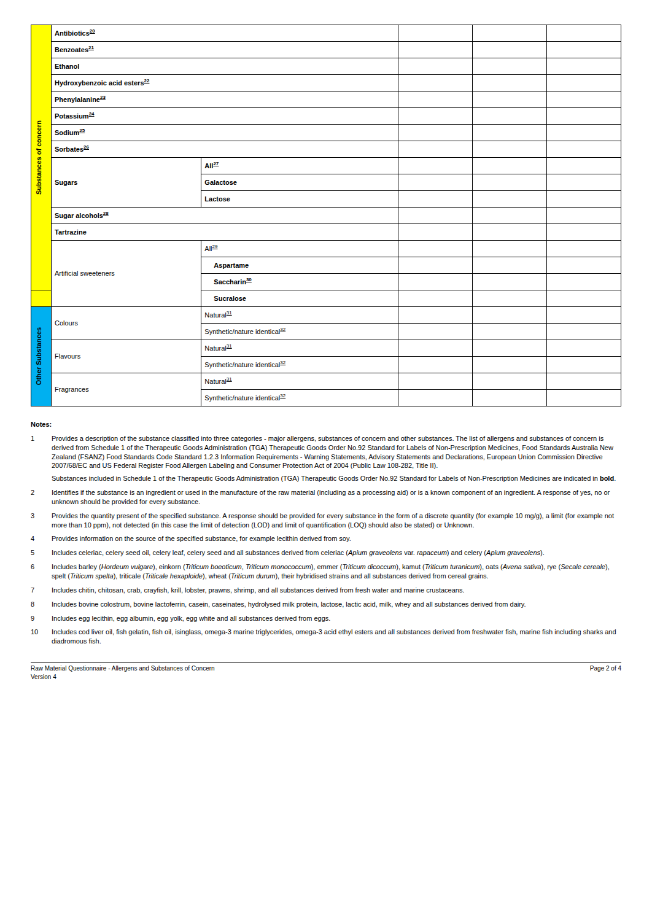| Substances of concern | Antibiotics 20 | | | |
| Benzoates 21 | | | |
| Ethanol | | | |
| Hydroxybenzoic acid esters 22 | | | |
| Phenylalanine 23 | | | |
| Potassium 24 | | | |
| Sodium 25 | | | |
| Sorbates 26 | | | |
| Sugars | All 27 | | | |
| Galactose | | | |
| Lactose | | | |
| Sugar alcohols 28 | | | |
| Tartrazine | | | |
| Artificial sweeteners | All 29 | | | |
| Aspartame | | | |
| Saccharin 30 | | | |
| | Sucralose | | | |
| Other Substances | Colours | Natural 31 | | | |
| Synthetic/nature identical 32 | | | |
| Flavours | Natural 31 | | | |
| Synthetic/nature identical 32 | | | |
| Fragrances | Natural 31 | | | |
| Synthetic/nature identical 32 | | | |
Notes:
| 1 | Provides a description of the substance classified into three categories - major allergens, substances of concern and other substances. The list of allergens and substances of concern is derived from Schedule 1 of the Therapeutic Goods Administration (TGA) Therapeutic Goods Order No.92 Standard for Labels of Non-Prescription Medicines, Food Standards Australia New Zealand (FSANZ) Food Standards Code Standard 1.2.3 Information Requirements - Warning Statements, Advisory Statements and Declarations, European Union Commission Directive 2007/68/EC and US Federal Register Food Allergen Labeling and Consumer Protection Act of 2004 (Public Law 108-282, Title II). Substances included in Schedule 1 of the Therapeutic Goods Administration (TGA) Therapeutic Goods Order No.92 Standard for Labels of Non-Prescription Medicines are indicated in bold . |
| 2 | Identifies if the substance is an ingredient or used in the manufacture of the raw material (including as a processing aid) or is a known component of an ingredient. A response of yes, no or unknown should be provided for every substance. |
| 3 | Provides the quantity present of the specified substance. A response should be provided for every substance in the form of a discrete quantity (for example 10 mg/g), a limit (for example not more than 10 ppm), not detected (in this case the limit of detection (LOD) and limit of quantification (LOQ) should also be stated) or Unknown. |
| 4 | Provides information on the source of the specified substance, for example lecithin derived from soy. |
| 5 | Includes celeriac, celery seed oil, celery leaf, celery seed and all substances derived from celeriac ( Apium graveolens var. rapaceum ) and celery ( Apium graveolens ). |
| 6 | Includes barley ( Hordeum vulgare ), einkorn ( Triticum boeoticum , Triticum monococcum ), emmer ( Triticum dicoccum ), kamut ( Triticum turanicum ), oats ( Avena sativa ), rye ( Secale cereale ), spelt ( Triticum spelta ), triticale ( Triticale hexaploide ), wheat ( Triticum durum ), their hybridised strains and all substances derived from cereal grains. |
| 7 | Includes chitin, chitosan, crab, crayfish, krill, lobster, prawns, shrimp, and all substances derived from fresh water and marine crustaceans. |
| 8 | Includes bovine colostrum, bovine lactoferrin, casein, caseinates, hydrolysed milk protein, lactose, lactic acid, milk, whey and all substances derived from dairy. |
| 9 | Includes egg lecithin, egg albumin, egg yolk, egg white and all substances derived from eggs. |
| 10 | Includes cod liver oil, fish gelatin, fish oil, isinglass, omega-3 marine triglycerides, omega-3 acid ethyl esters and all substances derived from freshwater fish, marine fish including sharks and diadromous fish. |
Raw Material Questionnaire - Allergens and Substances of Concern
Version 4
Page 2 of 4